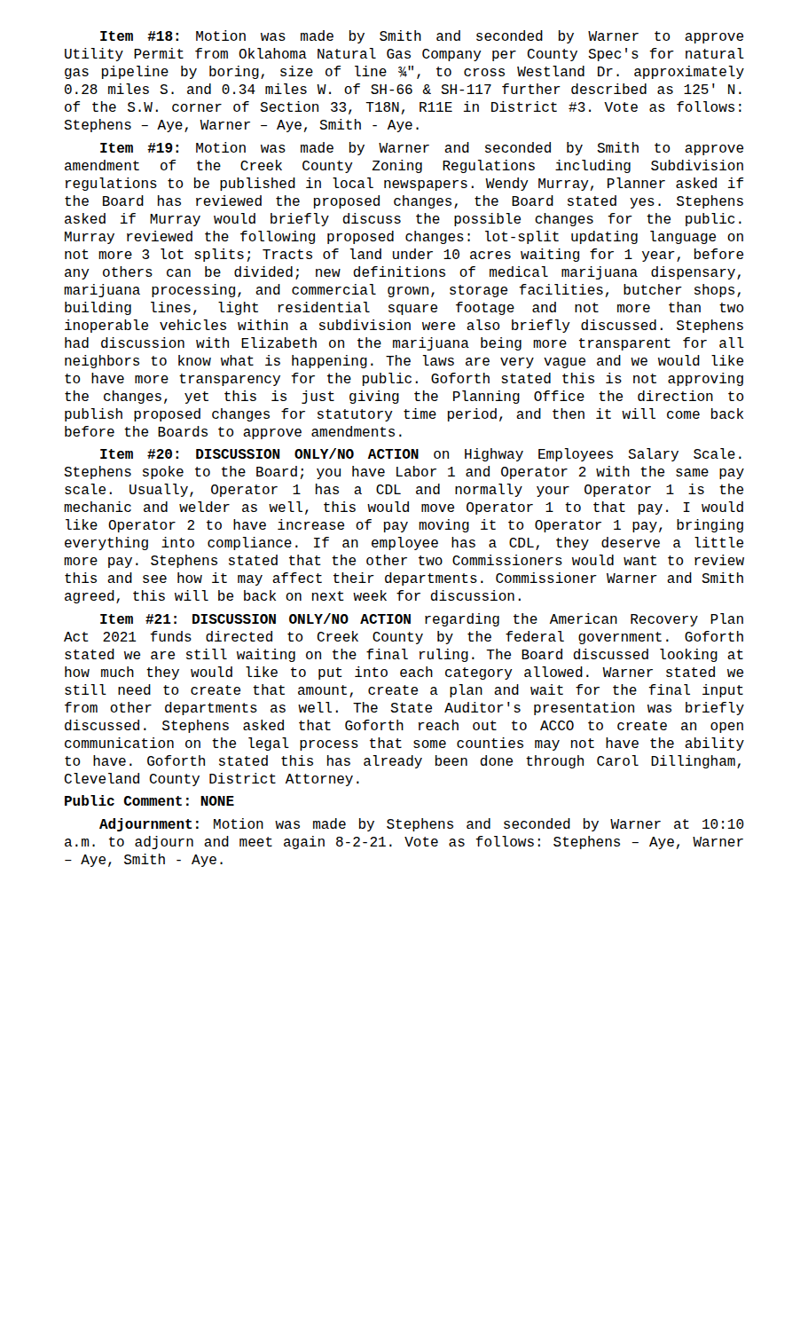Item #18: Motion was made by Smith and seconded by Warner to approve Utility Permit from Oklahoma Natural Gas Company per County Spec's for natural gas pipeline by boring, size of line ¾", to cross Westland Dr. approximately 0.28 miles S. and 0.34 miles W. of SH-66 & SH-117 further described as 125' N. of the S.W. corner of Section 33, T18N, R11E in District #3. Vote as follows: Stephens – Aye, Warner – Aye, Smith - Aye.
Item #19: Motion was made by Warner and seconded by Smith to approve amendment of the Creek County Zoning Regulations including Subdivision regulations to be published in local newspapers. Wendy Murray, Planner asked if the Board has reviewed the proposed changes, the Board stated yes. Stephens asked if Murray would briefly discuss the possible changes for the public. Murray reviewed the following proposed changes: lot-split updating language on not more 3 lot splits; Tracts of land under 10 acres waiting for 1 year, before any others can be divided; new definitions of medical marijuana dispensary, marijuana processing, and commercial grown, storage facilities, butcher shops, building lines, light residential square footage and not more than two inoperable vehicles within a subdivision were also briefly discussed. Stephens had discussion with Elizabeth on the marijuana being more transparent for all neighbors to know what is happening. The laws are very vague and we would like to have more transparency for the public. Goforth stated this is not approving the changes, yet this is just giving the Planning Office the direction to publish proposed changes for statutory time period, and then it will come back before the Boards to approve amendments.
Item #20: DISCUSSION ONLY/NO ACTION on Highway Employees Salary Scale. Stephens spoke to the Board; you have Labor 1 and Operator 2 with the same pay scale. Usually, Operator 1 has a CDL and normally your Operator 1 is the mechanic and welder as well, this would move Operator 1 to that pay. I would like Operator 2 to have increase of pay moving it to Operator 1 pay, bringing everything into compliance. If an employee has a CDL, they deserve a little more pay. Stephens stated that the other two Commissioners would want to review this and see how it may affect their departments. Commissioner Warner and Smith agreed, this will be back on next week for discussion.
Item #21: DISCUSSION ONLY/NO ACTION regarding the American Recovery Plan Act 2021 funds directed to Creek County by the federal government. Goforth stated we are still waiting on the final ruling. The Board discussed looking at how much they would like to put into each category allowed. Warner stated we still need to create that amount, create a plan and wait for the final input from other departments as well. The State Auditor's presentation was briefly discussed. Stephens asked that Goforth reach out to ACCO to create an open communication on the legal process that some counties may not have the ability to have. Goforth stated this has already been done through Carol Dillingham, Cleveland County District Attorney.
Public Comment: NONE
Adjournment: Motion was made by Stephens and seconded by Warner at 10:10 a.m. to adjourn and meet again 8-2-21. Vote as follows: Stephens – Aye, Warner – Aye, Smith - Aye.